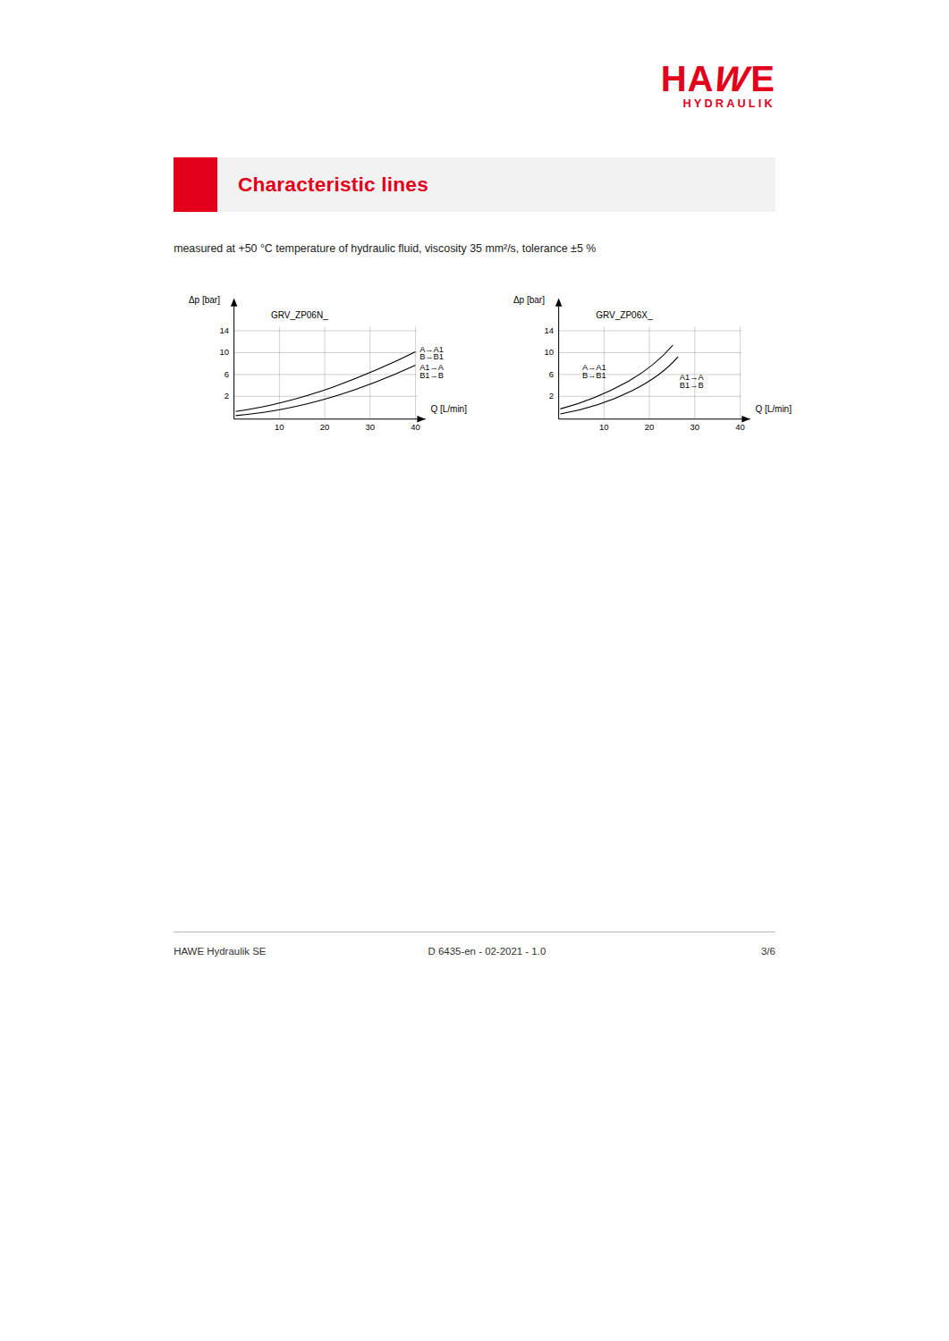HAWE
HYDRAULIK
Characteristic lines
measured at +50 °C temperature of hydraulic fluid, viscosity 35 mm²/s, tolerance ±5 %
Δp [bar] GRV_ZP06N_ 14 10 6 2 10 20 30 40 Q [L/min] A→A1 B→B1 A1→A B1→B
Δp [bar] GRV_ZP06X_ 14 10 6 2 10 20 30 40 Q [L/min] A→A1 B→B1 A1→A B1→B
HAWE Hydraulik SE
D 6435-en - 02-2021 - 1.0
3/6